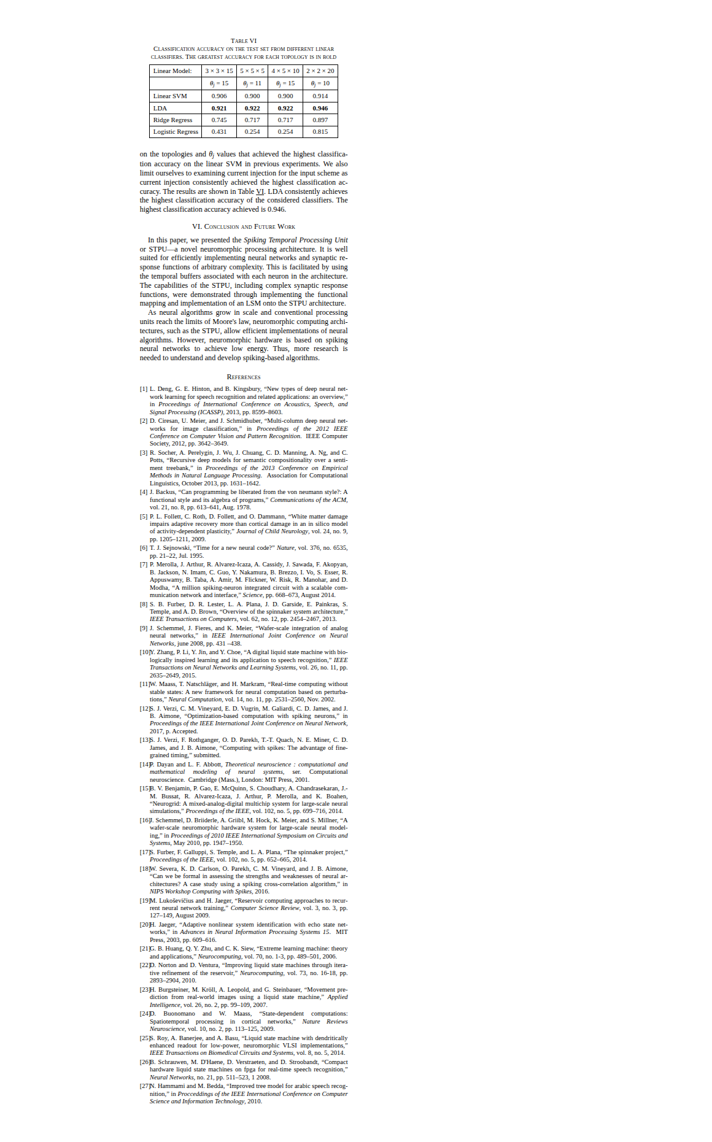Table VI Classification accuracy on the test set from different linear classifiers. The greatest accuracy for each topology is in bold
| Linear Model: | 3 × 3 × 15 | 5 × 5 × 5 | 4 × 5 × 10 | 2 × 2 × 20 |
| --- | --- | --- | --- | --- |
| | θ j = 15 | θ j = 11 | θ j = 15 | θ j = 10 |
| Linear SVM | 0.906 | 0.900 | 0.900 | 0.914 |
| LDA | 0.921 | 0.922 | 0.922 | 0.946 |
| Ridge Regress | 0.745 | 0.717 | 0.717 | 0.897 |
| Logistic Regress | 0.431 | 0.254 | 0.254 | 0.815 |
on the topologies and θj values that achieved the highest classification accuracy on the linear SVM in previous experiments. We also limit ourselves to examining current injection for the input scheme as current injection consistently achieved the highest classification accuracy. The results are shown in Table VI. LDA consistently achieves the highest classification accuracy of the considered classifiers. The highest classification accuracy achieved is 0.946.
VI. Conclusion and Future Work
In this paper, we presented the Spiking Temporal Processing Unit or STPU—a novel neuromorphic processing architecture. It is well suited for efficiently implementing neural networks and synaptic response functions of arbitrary complexity. This is facilitated by using the temporal buffers associated with each neuron in the architecture. The capabilities of the STPU, including complex synaptic response functions, were demonstrated through implementing the functional mapping and implementation of an LSM onto the STPU architecture.
As neural algorithms grow in scale and conventional processing units reach the limits of Moore's law, neuromorphic computing architectures, such as the STPU, allow efficient implementations of neural algorithms. However, neuromorphic hardware is based on spiking neural networks to achieve low energy. Thus, more research is needed to understand and develop spiking-based algorithms.
References
[1] L. Deng, G. E. Hinton, and B. Kingsbury, “New types of deep neural network learning for speech recognition and related applications: an overview,” in Proceedings of International Conference on Acoustics, Speech, and Signal Processing (ICASSP), 2013, pp. 8599–8603.
[2] D. Ciresan, U. Meier, and J. Schmidhuber, “Multi-column deep neural networks for image classification,” in Proceedings of the 2012 IEEE Conference on Computer Vision and Pattern Recognition. IEEE Computer Society, 2012, pp. 3642–3649.
[3] R. Socher, A. Perelygin, J. Wu, J. Chuang, C. D. Manning, A. Ng, and C. Potts, “Recursive deep models for semantic compositionality over a sentiment treebank,” in Proceedings of the 2013 Conference on Empirical Methods in Natural Language Processing. Association for Computational Linguistics, October 2013, pp. 1631–1642.
[4] J. Backus, “Can programming be liberated from the von neumann style?: A functional style and its algebra of programs,” Communications of the ACM, vol. 21, no. 8, pp. 613–641, Aug. 1978.
[5] P. L. Follett, C. Roth, D. Follett, and O. Dammann, “White matter damage impairs adaptive recovery more than cortical damage in an in silico model of activity-dependent plasticity,” Journal of Child Neurology, vol. 24, no. 9, pp. 1205–1211, 2009.
[6] T. J. Sejnowski, “Time for a new neural code?” Nature, vol. 376, no. 6535, pp. 21–22, Jul. 1995.
[7] P. Merolla, J. Arthur, R. Alvarez-Icaza, A. Cassidy, J. Sawada, F. Akopyan, B. Jackson, N. Imam, C. Guo, Y. Nakamura, B. Brezzo, I. Vo, S. Esser, R. Appuswamy, B. Taba, A. Amir, M. Flickner, W. Risk, R. Manohar, and D. Modha, “A million spiking-neuron integrated circuit with a scalable communication network and interface,” Science, pp. 668–673, August 2014.
[8] S. B. Furber, D. R. Lester, L. A. Plana, J. D. Garside, E. Painkras, S. Temple, and A. D. Brown, “Overview of the spinnaker system architecture,” IEEE Transactions on Computers, vol. 62, no. 12, pp. 2454–2467, 2013.
[9] J. Schemmel, J. Fieres, and K. Meier, “Wafer-scale integration of analog neural networks,” in IEEE International Joint Conference on Neural Networks, june 2008, pp. 431 –438.
[10] Y. Zhang, P. Li, Y. Jin, and Y. Choe, “A digital liquid state machine with biologically inspired learning and its application to speech recognition,” IEEE Transactions on Neural Networks and Learning Systems, vol. 26, no. 11, pp. 2635–2649, 2015.
[11] W. Maass, T. Natschläger, and H. Markram, “Real-time computing without stable states: A new framework for neural computation based on perturbations,” Neural Computation, vol. 14, no. 11, pp. 2531–2560, Nov. 2002.
[12] S. J. Verzi, C. M. Vineyard, E. D. Vugrin, M. Galiardi, C. D. James, and J. B. Aimone, “Optimization-based computation with spiking neurons,” in Proceedings of the IEEE International Joint Conference on Neural Network, 2017, p. Accepted.
[13] S. J. Verzi, F. Rothganger, O. D. Parekh, T.-T. Quach, N. E. Miner, C. D. James, and J. B. Aimone, “Computing with spikes: The advantage of fine-grained timing,” submitted.
[14] P. Dayan and L. F. Abbott, Theoretical neuroscience : computational and mathematical modeling of neural systems, ser. Computational neuroscience. Cambridge (Mass.), London: MIT Press, 2001.
[15] B. V. Benjamin, P. Gao, E. McQuinn, S. Choudhary, A. Chandrasekaran, J.-M. Bussat, R. Alvarez-Icaza, J. Arthur, P. Merolla, and K. Boahen, “Neurogrid: A mixed-analog-digital multichip system for large-scale neural simulations,” Proceedings of the IEEE, vol. 102, no. 5, pp. 699–716, 2014.
[16] J. Schemmel, D. Briiderle, A. Griibl, M. Hock, K. Meier, and S. Millner, “A wafer-scale neuromorphic hardware system for large-scale neural modeling,” in Proceedings of 2010 IEEE International Symposium on Circuits and Systems, May 2010, pp. 1947–1950.
[17] S. Furber, F. Galluppi, S. Temple, and L. A. Plana, “The spinnaker project,” Proceedings of the IEEE, vol. 102, no. 5, pp. 652–665, 2014.
[18] W. Severa, K. D. Carlson, O. Parekh, C. M. Vineyard, and J. B. Aimone, “Can we be formal in assessing the strengths and weaknesses of neural architectures? A case study using a spiking cross-correlation algorithm,” in NIPS Workshop Computing with Spikes, 2016.
[19] M. Lukoševičius and H. Jaeger, “Reservoir computing approaches to recurrent neural network training,” Computer Science Review, vol. 3, no. 3, pp. 127–149, August 2009.
[20] H. Jaeger, “Adaptive nonlinear system identification with echo state networks,” in Advances in Neural Information Processing Systems 15. MIT Press, 2003, pp. 609–616.
[21] G. B. Huang, Q. Y. Zhu, and C. K. Siew, “Extreme learning machine: theory and applications,” Neurocomputing, vol. 70, no. 1-3, pp. 489–501, 2006.
[22] D. Norton and D. Ventura, “Improving liquid state machines through iterative refinement of the reservoir,” Neurocomputing, vol. 73, no. 16-18, pp. 2893–2904, 2010.
[23] H. Burgsteiner, M. Kröll, A. Leopold, and G. Steinbauer, “Movement prediction from real-world images using a liquid state machine,” Applied Intelligence, vol. 26, no. 2, pp. 99–109, 2007.
[24] D. Buonomano and W. Maass, “State-dependent computations: Spatiotemporal processing in cortical networks,” Nature Reviews Neuroscience, vol. 10, no. 2, pp. 113–125, 2009.
[25] S. Roy, A. Banerjee, and A. Basu, “Liquid state machine with dendritically enhanced readout for low-power, neuromorphic VLSI implementations,” IEEE Transactions on Biomedical Circuits and Systems, vol. 8, no. 5, 2014.
[26] B. Schrauwen, M. D'Haene, D. Verstraeten, and D. Stroobandt, “Compact hardware liquid state machines on fpga for real-time speech recognition,” Neural Networks, no. 21, pp. 511–523, 1 2008.
[27] N. Hammami and M. Bedda, “Improved tree model for arabic speech recognition,” in Procceddings of the IEEE International Conference on Computer Science and Information Technology, 2010.